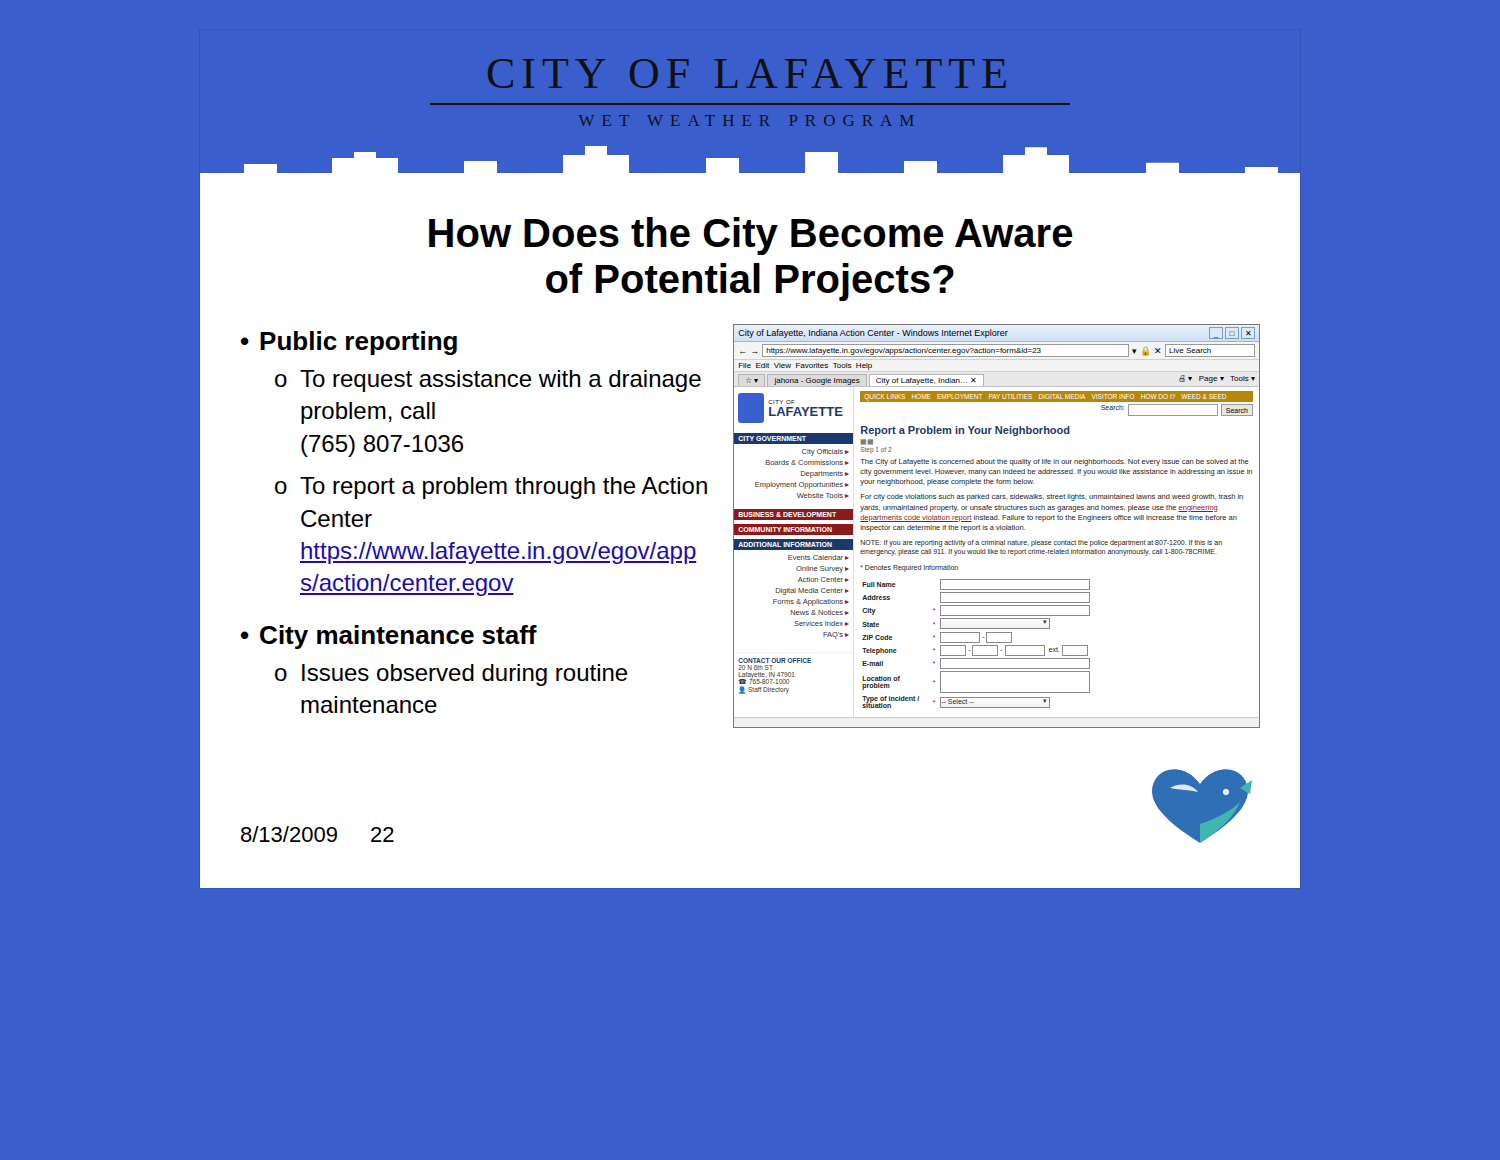CITY OF LAFAYETTE
WET WEATHER PROGRAM
How Does the City Become Aware
of Potential Projects?
Public reporting
To request assistance with a drainage problem, call
(765) 807-1036
To report a problem through the Action Center
https://www.lafayette.in.gov/egov/apps/action/center.egov
City maintenance staff
Issues observed during routine maintenance
City of Lafayette, Indiana Action Center - Windows Internet Explorer _□✕
←→ https://www.lafayette.in.gov/egov/apps/action/center.egov?action=form&id=23 ▾🔒✕ Live Search
File Edit View Favorites Tools Help
☆ ▾ jahona - Google Images City of Lafayette, Indian… ✕ 🖨 ▾ Page ▾ Tools ▾
CITY OF
LAFAYETTE
CITY GOVERNMENT
City Officials
Boards & Commissions
Departments
Employment Opportunities
Website Tools
BUSINESS & DEVELOPMENT
COMMUNITY INFORMATION
ADDITIONAL INFORMATION
Events Calendar
Online Survey
Action Center
Digital Media Center
Forms & Applications
News & Notices
Services Index
FAQ's
CONTACT OUR OFFICE
20 N 6th ST
Lafayette, IN 47901
☎ 765-807-1000
👤 Staff Directory
QUICK LINKS HOME EMPLOYMENT PAY UTILITIES DIGITAL MEDIA VISITOR INFO HOW DO I?WEED & SEED
Search: Search
Report a Problem in Your Neighborhood
▦▦
Step 1 of 2
The City of Lafayette is concerned about the quality of life in our neighborhoods. Not every issue can be solved at the city government level. However, many can indeed be addressed. If you would like assistance in addressing an issue in your neighborhood, please complete the form below.
For city code violations such as parked cars, sidewalks, street lights, unmaintained lawns and weed growth, trash in yards, unmaintained property, or unsafe structures such as garages and homes, please use the engineering departments code violation report instead. Failure to report to the Engineers office will increase the time before an inspector can determine if the report is a violation.
NOTE: If you are reporting activity of a criminal nature, please contact the police department at 807-1200. If this is an emergency, please call 911. If you would like to report crime-related information anonymously, call 1-800-78CRIME.
* Denotes Required Information
| Full Name | | |
| Address | | |
| City | * | |
| State | * | |
| ZIP Code | * | - |
| Telephone | * | - - ext. |
| E-mail | * | |
| Location of problem | * | |
| Type of incident / situation | * | -- Select -- |
8/13/2009 22